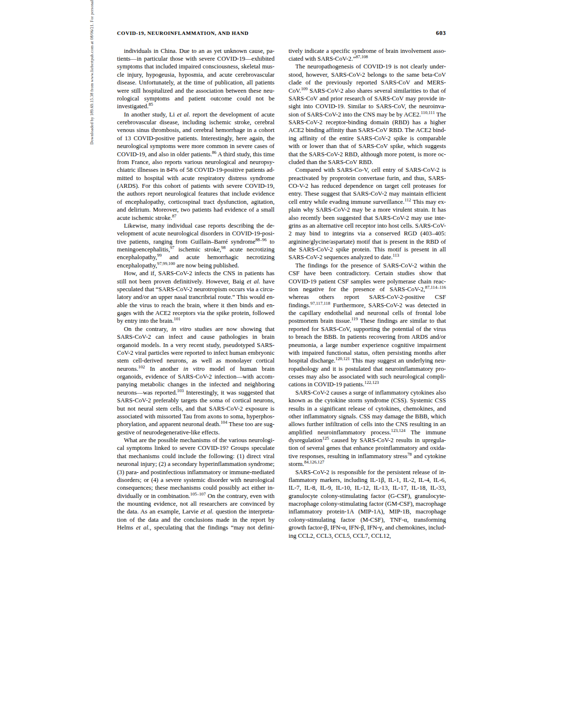Downloaded by 189.69.15.38 from www.liebertpub.com at 08/06/21. For personal use only.
COVID-19, Neuroinflammation, and HAND 603
individuals in China. Due to an as yet unknown cause, patients—in particular those with severe COVID-19—exhibited symptoms that included impaired consciousness, skeletal muscle injury, hypogeusia, hyposmia, and acute cerebrovascular disease. Unfortunately, at the time of publication, all patients were still hospitalized and the association between these neurological symptoms and patient outcome could not be investigated.85
In another study, Li et al. report the development of acute cerebrovascular disease, including ischemic stroke, cerebral venous sinus thrombosis, and cerebral hemorrhage in a cohort of 13 COVID-positive patients. Interestingly, here again, the neurological symptoms were more common in severe cases of COVID-19, and also in older patients.86 A third study, this time from France, also reports various neurological and neuropsychiatric illnesses in 84% of 58 COVID-19-positive patients admitted to hospital with acute respiratory distress syndrome (ARDS). For this cohort of patients with severe COVID-19, the authors report neurological features that include evidence of encephalopathy, corticospinal tract dysfunction, agitation, and delirium. Moreover, two patients had evidence of a small acute ischemic stroke.87
Likewise, many individual case reports describing the development of acute neurological disorders in COVID-19-positive patients, ranging from Guillain–Barré syndrome88–96 to meningoencephalitis,97 ischemic stroke,98 acute necrotizing encephalopathy,99 and acute hemorrhagic necrotizing encephalopathy,97,99,100 are now being published.
How, and if, SARS-CoV-2 infects the CNS in patients has still not been proven definitively. However, Baig et al. have speculated that “SARS-CoV-2 neurotropism occurs via a circulatory and/or an upper nasal trancribrial route.” This would enable the virus to reach the brain, where it then binds and engages with the ACE2 receptors via the spike protein, followed by entry into the brain.101
On the contrary, in vitro studies are now showing that SARS-CoV-2 can infect and cause pathologies in brain organoid models. In a very recent study, pseudotyped SARS-CoV-2 viral particles were reported to infect human embryonic stem cell-derived neurons, as well as monolayer cortical neurons.102 In another in vitro model of human brain organoids, evidence of SARS-CoV-2 infection—with accompanying metabolic changes in the infected and neighboring neurons—was reported.103 Interestingly, it was suggested that SARS-CoV-2 preferably targets the soma of cortical neurons, but not neural stem cells, and that SARS-CoV-2 exposure is associated with missorted Tau from axons to soma, hyperphosphorylation, and apparent neuronal death.104 These too are suggestive of neurodegenerative-like effects.
What are the possible mechanisms of the various neurological symptoms linked to severe COVID-19? Groups speculate that mechanisms could include the following: (1) direct viral neuronal injury; (2) a secondary hyperinflammation syndrome; (3) para- and postinfectious inflammatory or immune-mediated disorders; or (4) a severe systemic disorder with neurological consequences; these mechanisms could possibly act either individually or in combination.105–107 On the contrary, even with the mounting evidence, not all researchers are convinced by the data. As an example, Larvie et al. question the interpretation of the data and the conclusions made in the report by Helms et al., speculating that the findings “may not definitively indicate a specific syndrome of brain involvement associated with SARS-CoV-2.”87,108
The neuropathogenesis of COVID-19 is not clearly understood, however, SARS-CoV-2 belongs to the same beta-CoV clade of the previously reported SARS-CoV and MERS-CoV.109 SARS-CoV-2 also shares several similarities to that of SARS-CoV and prior research of SARS-CoV may provide insight into COVID-19. Similar to SARS-CoV, the neuroinvasion of SARS-CoV-2 into the CNS may be by ACE2.110,111 The SARS-CoV-2 receptor-binding domain (RBD) has a higher ACE2 binding affinity than SARS-CoV RBD. The ACE2 binding affinity of the entire SARS-CoV-2 spike is comparable with or lower than that of SARS-CoV spike, which suggests that the SARS-CoV-2 RBD, although more potent, is more occluded than the SARS-CoV RBD.
Compared with SARS-Co-V, cell entry of SARS-CoV-2 is preactivated by proprotein convertase furin, and thus, SARS-CO-V-2 has reduced dependence on target cell proteases for entry. These suggest that SARS-CoV-2 may maintain efficient cell entry while evading immune surveillance.112 This may explain why SARS-CoV-2 may be a more virulent strain. It has also recently been suggested that SARS-CoV-2 may use integrins as an alternative cell receptor into host cells. SARS-CoV-2 may bind to integrins via a conserved RGD (403–405: arginine/glycine/aspartate) motif that is present in the RBD of the SARS-CoV-2 spike protein. This motif is present in all SARS-CoV-2 sequences analyzed to date.113
The findings for the presence of SARS-CoV-2 within the CSF have been contradictory. Certain studies show that COVID-19 patient CSF samples were polymerase chain reaction negative for the presence of SARS-CoV-2,87,114–116 whereas others report SARS-CoV-2-positive CSF findings.97,117,118 Furthermore, SARS-CoV-2 was detected in the capillary endothelial and neuronal cells of frontal lobe postmortem brain tissue.119 These findings are similar to that reported for SARS-CoV, supporting the potential of the virus to breach the BBB. In patients recovering from ARDS and/or pneumonia, a large number experience cognitive impairment with impaired functional status, often persisting months after hospital discharge.120,121 This may suggest an underlying neuropathology and it is postulated that neuroinflammatory processes may also be associated with such neurological complications in COVID-19 patients.122,123
SARS-CoV-2 causes a surge of inflammatory cytokines also known as the cytokine storm syndrome (CSS). Systemic CSS results in a significant release of cytokines, chemokines, and other inflammatory signals. CSS may damage the BBB, which allows further infiltration of cells into the CNS resulting in an amplified neuroinflammatory process.123,124 The immune dysregulation125 caused by SARS-CoV-2 results in upregulation of several genes that enhance proinflammatory and oxidative responses, resulting in inflammatory stress78 and cytokine storm.84,126,127
SARS-CoV-2 is responsible for the persistent release of inflammatory markers, including IL-1β, IL-1, IL-2, IL-4, IL-6, IL-7, IL-8, IL-9, IL-10, IL-12, IL-13, IL-17, IL-18, IL-33, granulocyte colony-stimulating factor (G-CSF), granulocyte-macrophage colony-stimulating factor (GM-CSF), macrophage inflammatory protein-1A (MIP-1A), MIP-1B, macrophage colony-stimulating factor (M-CSF), TNF-α, transforming growth factor-β, IFN-α, IFN-β, IFN-γ, and chemokines, including CCL2, CCL3, CCL5, CCL7, CCL12,